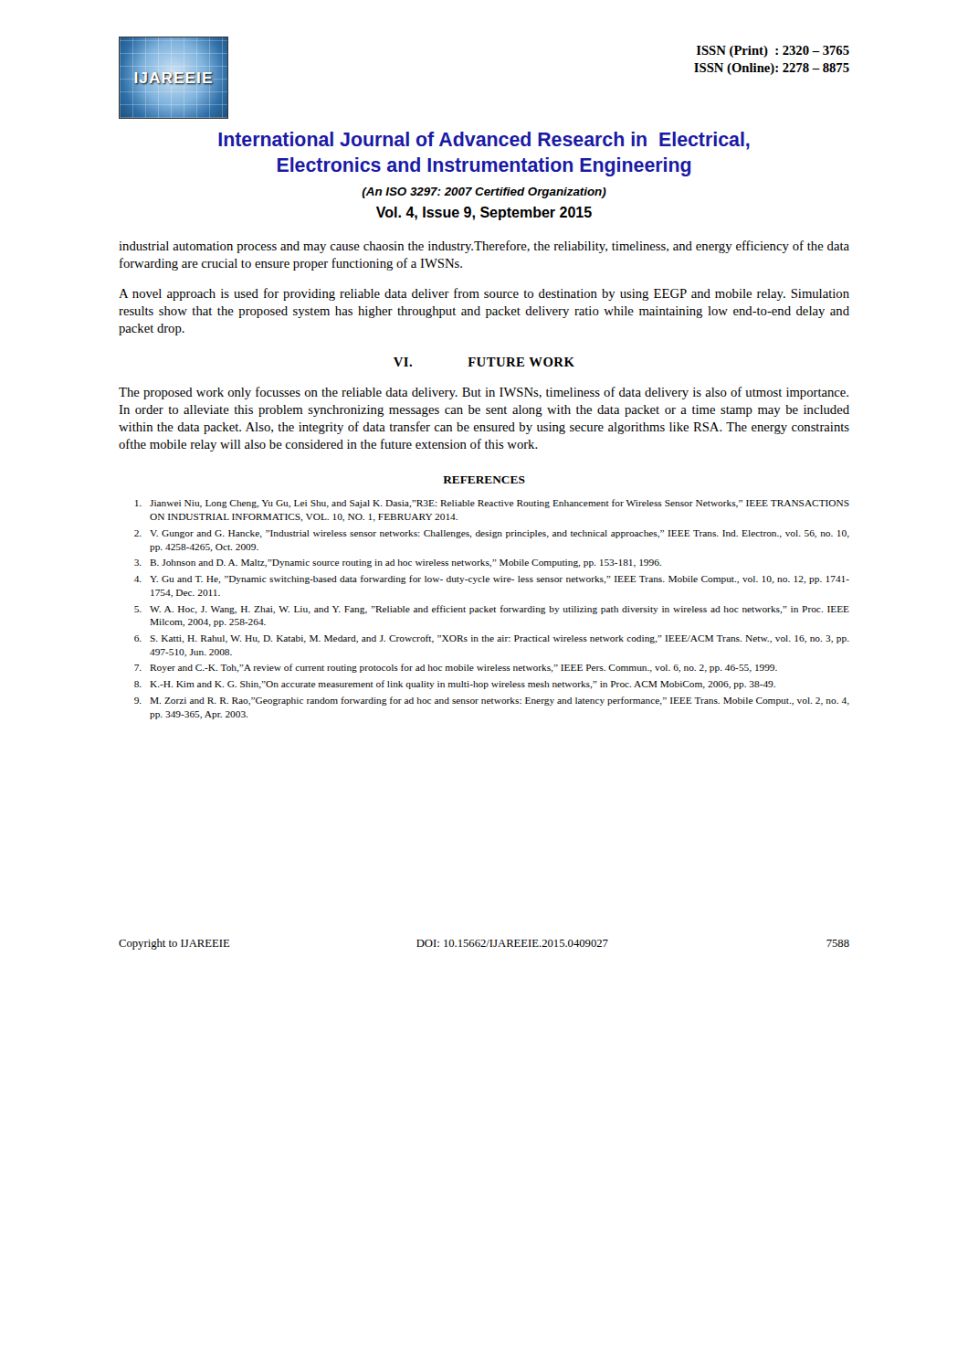IJAREEIE
ISSN (Print) : 2320 – 3765
ISSN (Online): 2278 – 8875
International Journal of Advanced Research in Electrical, Electronics and Instrumentation Engineering
(An ISO 3297: 2007 Certified Organization)
Vol. 4, Issue 9, September 2015
industrial automation process and may cause chaosin the industry.Therefore, the reliability, timeliness, and energy efficiency of the data forwarding are crucial to ensure proper functioning of a IWSNs.
A novel approach is used for providing reliable data deliver from source to destination by using EEGP and mobile relay. Simulation results show that the proposed system has higher throughput and packet delivery ratio while maintaining low end-to-end delay and packet drop.
VI. FUTURE WORK
The proposed work only focusses on the reliable data delivery. But in IWSNs, timeliness of data delivery is also of utmost importance. In order to alleviate this problem synchronizing messages can be sent along with the data packet or a time stamp may be included within the data packet. Also, the integrity of data transfer can be ensured by using secure algorithms like RSA. The energy constraints ofthe mobile relay will also be considered in the future extension of this work.
REFERENCES
Jianwei Niu, Long Cheng, Yu Gu, Lei Shu, and Sajal K. Dasia,”R3E: Reliable Reactive Routing Enhancement for Wireless Sensor Networks,” IEEE TRANSACTIONS ON INDUSTRIAL INFORMATICS, VOL. 10, NO. 1, FEBRUARY 2014.
V. Gungor and G. Hancke, ”Industrial wireless sensor networks: Challenges, design principles, and technical approaches,” IEEE Trans. Ind. Electron., vol. 56, no. 10, pp. 4258-4265, Oct. 2009.
B. Johnson and D. A. Maltz,”Dynamic source routing in ad hoc wireless networks,” Mobile Computing, pp. 153-181, 1996.
Y. Gu and T. He, ”Dynamic switching-based data forwarding for low- duty-cycle wire- less sensor networks,” IEEE Trans. Mobile Comput., vol. 10, no. 12, pp. 1741-1754, Dec. 2011.
W. A. Hoc, J. Wang, H. Zhai, W. Liu, and Y. Fang, ”Reliable and efficient packet forwarding by utilizing path diversity in wireless ad hoc networks,” in Proc. IEEE Milcom, 2004, pp. 258-264.
S. Katti, H. Rahul, W. Hu, D. Katabi, M. Medard, and J. Crowcroft, ”XORs in the air: Practical wireless network coding,” IEEE/ACM Trans. Netw., vol. 16, no. 3, pp. 497-510, Jun. 2008.
Royer and C.-K. Toh,”A review of current routing protocols for ad hoc mobile wireless networks,” IEEE Pers. Commun., vol. 6, no. 2, pp. 46-55, 1999.
K.-H. Kim and K. G. Shin,”On accurate measurement of link quality in multi-hop wireless mesh networks,” in Proc. ACM MobiCom, 2006, pp. 38-49.
M. Zorzi and R. R. Rao,”Geographic random forwarding for ad hoc and sensor networks: Energy and latency performance,” IEEE Trans. Mobile Comput., vol. 2, no. 4, pp. 349-365, Apr. 2003.
Copyright to IJAREEIE
DOI: 10.15662/IJAREEIE.2015.0409027
7588